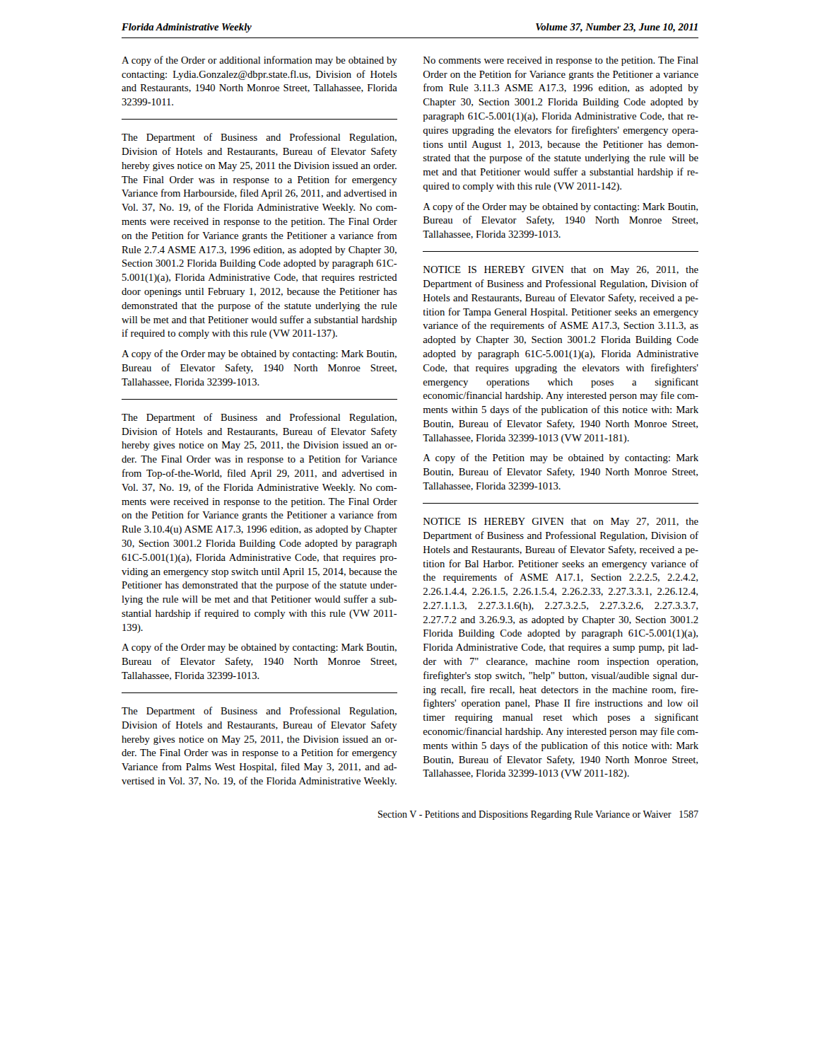Florida Administrative Weekly
Volume 37, Number 23, June 10, 2011
A copy of the Order or additional information may be obtained by contacting: Lydia.Gonzalez@dbpr.state.fl.us, Division of Hotels and Restaurants, 1940 North Monroe Street, Tallahassee, Florida 32399-1011.
The Department of Business and Professional Regulation, Division of Hotels and Restaurants, Bureau of Elevator Safety hereby gives notice on May 25, 2011 the Division issued an order. The Final Order was in response to a Petition for emergency Variance from Harbourside, filed April 26, 2011, and advertised in Vol. 37, No. 19, of the Florida Administrative Weekly. No comments were received in response to the petition. The Final Order on the Petition for Variance grants the Petitioner a variance from Rule 2.7.4 ASME A17.3, 1996 edition, as adopted by Chapter 30, Section 3001.2 Florida Building Code adopted by paragraph 61C-5.001(1)(a), Florida Administrative Code, that requires restricted door openings until February 1, 2012, because the Petitioner has demonstrated that the purpose of the statute underlying the rule will be met and that Petitioner would suffer a substantial hardship if required to comply with this rule (VW 2011-137).
A copy of the Order may be obtained by contacting: Mark Boutin, Bureau of Elevator Safety, 1940 North Monroe Street, Tallahassee, Florida 32399-1013.
The Department of Business and Professional Regulation, Division of Hotels and Restaurants, Bureau of Elevator Safety hereby gives notice on May 25, 2011, the Division issued an order. The Final Order was in response to a Petition for Variance from Top-of-the-World, filed April 29, 2011, and advertised in Vol. 37, No. 19, of the Florida Administrative Weekly. No comments were received in response to the petition. The Final Order on the Petition for Variance grants the Petitioner a variance from Rule 3.10.4(u) ASME A17.3, 1996 edition, as adopted by Chapter 30, Section 3001.2 Florida Building Code adopted by paragraph 61C-5.001(1)(a), Florida Administrative Code, that requires providing an emergency stop switch until April 15, 2014, because the Petitioner has demonstrated that the purpose of the statute underlying the rule will be met and that Petitioner would suffer a substantial hardship if required to comply with this rule (VW 2011-139).
A copy of the Order may be obtained by contacting: Mark Boutin, Bureau of Elevator Safety, 1940 North Monroe Street, Tallahassee, Florida 32399-1013.
The Department of Business and Professional Regulation, Division of Hotels and Restaurants, Bureau of Elevator Safety hereby gives notice on May 25, 2011, the Division issued an order. The Final Order was in response to a Petition for emergency Variance from Palms West Hospital, filed May 3, 2011, and advertised in Vol. 37, No. 19, of the Florida Administrative Weekly. No comments were received in response to the petition. The Final Order on the Petition for Variance grants the Petitioner a variance from Rule 3.11.3 ASME A17.3, 1996 edition, as adopted by Chapter 30, Section 3001.2 Florida Building Code adopted by paragraph 61C-5.001(1)(a), Florida Administrative Code, that requires upgrading the elevators for firefighters' emergency operations until August 1, 2013, because the Petitioner has demonstrated that the purpose of the statute underlying the rule will be met and that Petitioner would suffer a substantial hardship if required to comply with this rule (VW 2011-142).
A copy of the Order may be obtained by contacting: Mark Boutin, Bureau of Elevator Safety, 1940 North Monroe Street, Tallahassee, Florida 32399-1013.
NOTICE IS HEREBY GIVEN that on May 26, 2011, the Department of Business and Professional Regulation, Division of Hotels and Restaurants, Bureau of Elevator Safety, received a petition for Tampa General Hospital. Petitioner seeks an emergency variance of the requirements of ASME A17.3, Section 3.11.3, as adopted by Chapter 30, Section 3001.2 Florida Building Code adopted by paragraph 61C-5.001(1)(a), Florida Administrative Code, that requires upgrading the elevators with firefighters' emergency operations which poses a significant economic/financial hardship. Any interested person may file comments within 5 days of the publication of this notice with: Mark Boutin, Bureau of Elevator Safety, 1940 North Monroe Street, Tallahassee, Florida 32399-1013 (VW 2011-181).
A copy of the Petition may be obtained by contacting: Mark Boutin, Bureau of Elevator Safety, 1940 North Monroe Street, Tallahassee, Florida 32399-1013.
NOTICE IS HEREBY GIVEN that on May 27, 2011, the Department of Business and Professional Regulation, Division of Hotels and Restaurants, Bureau of Elevator Safety, received a petition for Bal Harbor. Petitioner seeks an emergency variance of the requirements of ASME A17.1, Section 2.2.2.5, 2.2.4.2, 2.26.1.4.4, 2.26.1.5, 2.26.1.5.4, 2.26.2.33, 2.27.3.3.1, 2.26.12.4, 2.27.1.1.3, 2.27.3.1.6(h), 2.27.3.2.5, 2.27.3.2.6, 2.27.3.3.7, 2.27.7.2 and 3.26.9.3, as adopted by Chapter 30, Section 3001.2 Florida Building Code adopted by paragraph 61C-5.001(1)(a), Florida Administrative Code, that requires a sump pump, pit ladder with 7" clearance, machine room inspection operation, firefighter's stop switch, "help" button, visual/audible signal during recall, fire recall, heat detectors in the machine room, firefighters' operation panel, Phase II fire instructions and low oil timer requiring manual reset which poses a significant economic/financial hardship. Any interested person may file comments within 5 days of the publication of this notice with: Mark Boutin, Bureau of Elevator Safety, 1940 North Monroe Street, Tallahassee, Florida 32399-1013 (VW 2011-182).
Section V - Petitions and Dispositions Regarding Rule Variance or Waiver 1587